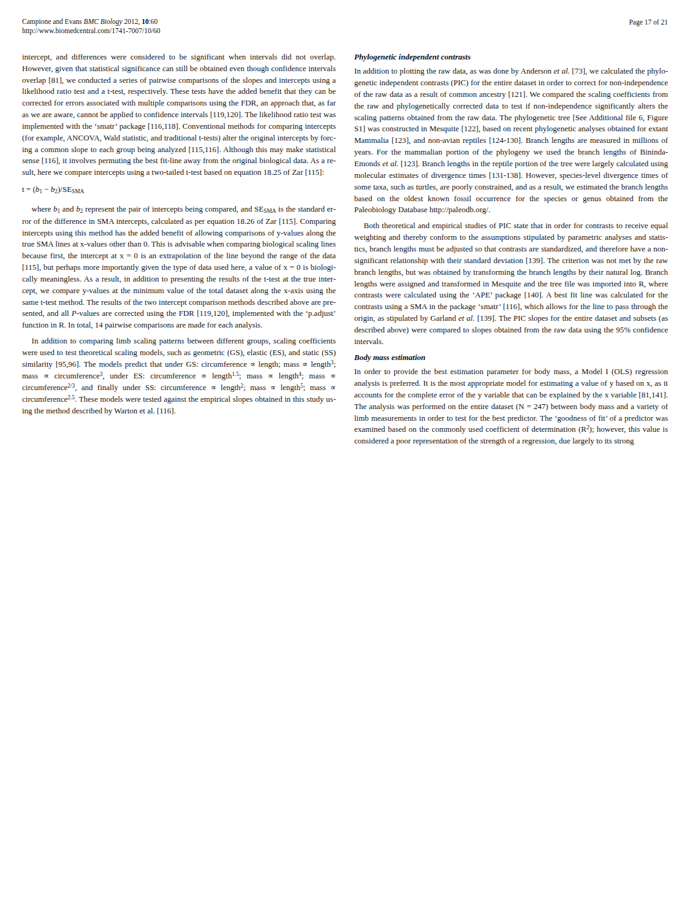Campione and Evans BMC Biology 2012, 10:60
http://www.biomedcentral.com/1741-7007/10/60
Page 17 of 21
intercept, and differences were considered to be significant when intervals did not overlap. However, given that statistical significance can still be obtained even though confidence intervals overlap [81], we conducted a series of pairwise comparisons of the slopes and intercepts using a likelihood ratio test and a t-test, respectively. These tests have the added benefit that they can be corrected for errors associated with multiple comparisons using the FDR, an approach that, as far as we are aware, cannot be applied to confidence intervals [119,120]. The likelihood ratio test was implemented with the ‘smatr’ package [116,118]. Conventional methods for comparing intercepts (for example, ANCOVA, Wald statistic, and traditional t-tests) alter the original intercepts by forcing a common slope to each group being analyzed [115,116]. Although this may make statistical sense [116], it involves permuting the best fit-line away from the original biological data. As a result, here we compare intercepts using a two-tailed t-test based on equation 18.25 of Zar [115]:
t = (b1 − b2)/SESMA
where b1 and b2 represent the pair of intercepts being compared, and SESMA is the standard error of the difference in SMA intercepts, calculated as per equation 18.26 of Zar [115]. Comparing intercepts using this method has the added benefit of allowing comparisons of y-values along the true SMA lines at x-values other than 0. This is advisable when comparing biological scaling lines because first, the intercept at x = 0 is an extrapolation of the line beyond the range of the data [115], but perhaps more importantly given the type of data used here, a value of x = 0 is biologically meaningless. As a result, in addition to presenting the results of the t-test at the true intercept, we compare y-values at the minimum value of the total dataset along the x-axis using the same t-test method. The results of the two intercept comparison methods described above are presented, and all P-values are corrected using the FDR [119,120], implemented with the ‘p.adjust’ function in R. In total, 14 pairwise comparisons are made for each analysis.
In addition to comparing limb scaling patterns between different groups, scaling coefficients were used to test theoretical scaling models, such as geometric (GS), elastic (ES), and static (SS) similarity [95,96]. The models predict that under GS: circumference ∝ length; mass ∝ length3; mass ∝ circumference3, under ES: circumference ∝ length1.5; mass ∝ length4; mass ∝ circumference2/3, and finally under SS: circumference ∝ length2; mass ∝ length5; mass ∝ circumference2.5. These models were tested against the empirical slopes obtained in this study using the method described by Warton et al. [116].
Phylogenetic independent contrasts
In addition to plotting the raw data, as was done by Anderson et al. [73], we calculated the phylogenetic independent contrasts (PIC) for the entire dataset in order to correct for non-independence of the raw data as a result of common ancestry [121]. We compared the scaling coefficients from the raw and phylogenetically corrected data to test if non-independence significantly alters the scaling patterns obtained from the raw data. The phylogenetic tree [See Additional file 6, Figure S1] was constructed in Mesquite [122], based on recent phylogenetic analyses obtained for extant Mammalia [123], and non-avian reptiles [124-130]. Branch lengths are measured in millions of years. For the mammalian portion of the phylogeny we used the branch lengths of Bininda-Emonds et al. [123]. Branch lengths in the reptile portion of the tree were largely calculated using molecular estimates of divergence times [131-138]. However, species-level divergence times of some taxa, such as turtles, are poorly constrained, and as a result, we estimated the branch lengths based on the oldest known fossil occurrence for the species or genus obtained from the Paleobiology Database http://paleodb.org/.
Both theoretical and empirical studies of PIC state that in order for contrasts to receive equal weighting and thereby conform to the assumptions stipulated by parametric analyses and statistics, branch lengths must be adjusted so that contrasts are standardized, and therefore have a non-significant relationship with their standard deviation [139]. The criterion was not met by the raw branch lengths, but was obtained by transforming the branch lengths by their natural log. Branch lengths were assigned and transformed in Mesquite and the tree file was imported into R, where contrasts were calculated using the ‘APE’ package [140]. A best fit line was calculated for the contrasts using a SMA in the package ‘smatr’ [116], which allows for the line to pass through the origin, as stipulated by Garland et al. [139]. The PIC slopes for the entire dataset and subsets (as described above) were compared to slopes obtained from the raw data using the 95% confidence intervals.
Body mass estimation
In order to provide the best estimation parameter for body mass, a Model I (OLS) regression analysis is preferred. It is the most appropriate model for estimating a value of y based on x, as it accounts for the complete error of the y variable that can be explained by the x variable [81,141]. The analysis was performed on the entire dataset (N = 247) between body mass and a variety of limb measurements in order to test for the best predictor. The ‘goodness of fit’ of a predictor was examined based on the commonly used coefficient of determination (R2); however, this value is considered a poor representation of the strength of a regression, due largely to its strong